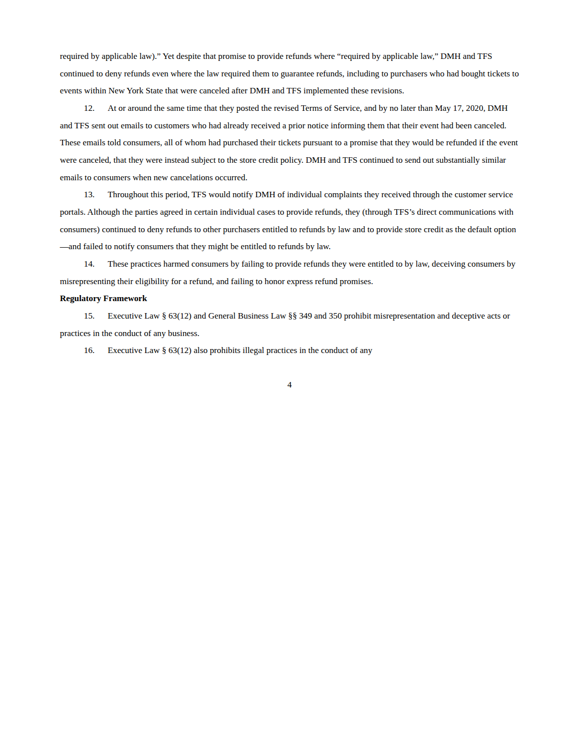required by applicable law).” Yet despite that promise to provide refunds where “required by applicable law,” DMH and TFS continued to deny refunds even where the law required them to guarantee refunds, including to purchasers who had bought tickets to events within New York State that were canceled after DMH and TFS implemented these revisions.
12. At or around the same time that they posted the revised Terms of Service, and by no later than May 17, 2020, DMH and TFS sent out emails to customers who had already received a prior notice informing them that their event had been canceled. These emails told consumers, all of whom had purchased their tickets pursuant to a promise that they would be refunded if the event were canceled, that they were instead subject to the store credit policy. DMH and TFS continued to send out substantially similar emails to consumers when new cancelations occurred.
13. Throughout this period, TFS would notify DMH of individual complaints they received through the customer service portals. Although the parties agreed in certain individual cases to provide refunds, they (through TFS’s direct communications with consumers) continued to deny refunds to other purchasers entitled to refunds by law and to provide store credit as the default option—and failed to notify consumers that they might be entitled to refunds by law.
14. These practices harmed consumers by failing to provide refunds they were entitled to by law, deceiving consumers by misrepresenting their eligibility for a refund, and failing to honor express refund promises.
Regulatory Framework
15. Executive Law § 63(12) and General Business Law §§ 349 and 350 prohibit misrepresentation and deceptive acts or practices in the conduct of any business.
16. Executive Law § 63(12) also prohibits illegal practices in the conduct of any
4